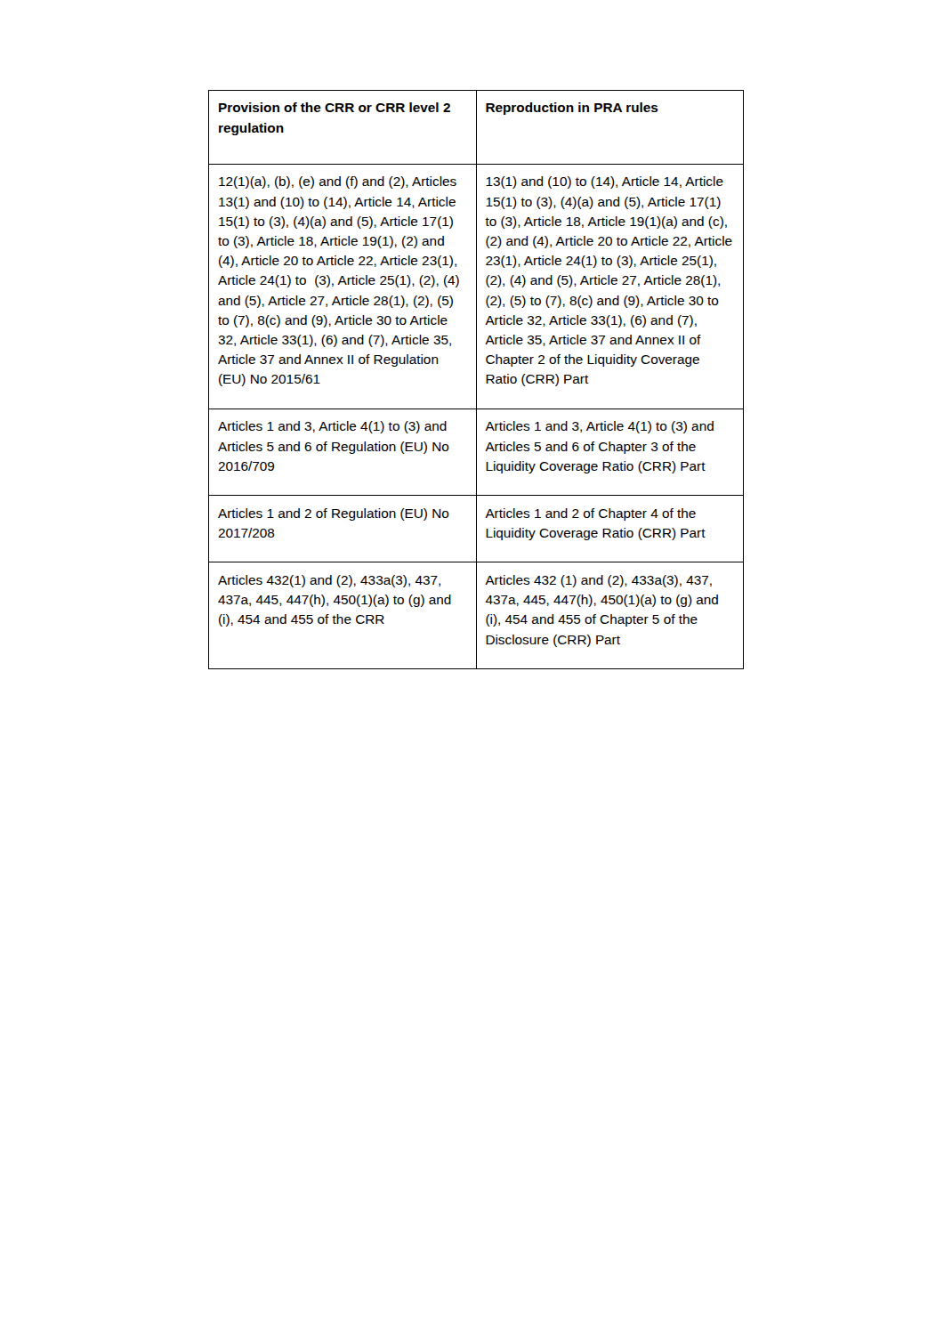| Provision of the CRR or CRR level 2 regulation | Reproduction in PRA rules |
| --- | --- |
| 12(1)(a), (b), (e) and (f) and (2), Articles 13(1) and (10) to (14), Article 14, Article 15(1) to (3), (4)(a) and (5), Article 17(1) to (3), Article 18, Article 19(1), (2) and (4), Article 20 to Article 22, Article 23(1), Article 24(1) to (3), Article 25(1), (2), (4) and (5), Article 27, Article 28(1), (2), (5) to (7), 8(c) and (9), Article 30 to Article 32, Article 33(1), (6) and (7), Article 35, Article 37 and Annex II of Regulation (EU) No 2015/61 | 13(1) and (10) to (14), Article 14, Article 15(1) to (3), (4)(a) and (5), Article 17(1) to (3), Article 18, Article 19(1)(a) and (c), (2) and (4), Article 20 to Article 22, Article 23(1), Article 24(1) to (3), Article 25(1), (2), (4) and (5), Article 27, Article 28(1), (2), (5) to (7), 8(c) and (9), Article 30 to Article 32, Article 33(1), (6) and (7), Article 35, Article 37 and Annex II of Chapter 2 of the Liquidity Coverage Ratio (CRR) Part |
| Articles 1 and 3, Article 4(1) to (3) and Articles 5 and 6 of Regulation (EU) No 2016/709 | Articles 1 and 3, Article 4(1) to (3) and Articles 5 and 6 of Chapter 3 of the Liquidity Coverage Ratio (CRR) Part |
| Articles 1 and 2 of Regulation (EU) No 2017/208 | Articles 1 and 2 of Chapter 4 of the Liquidity Coverage Ratio (CRR) Part |
| Articles 432(1) and (2), 433a(3), 437, 437a, 445, 447(h), 450(1)(a) to (g) and (i), 454 and 455 of the CRR | Articles 432 (1) and (2), 433a(3), 437, 437a, 445, 447(h), 450(1)(a) to (g) and (i), 454 and 455 of Chapter 5 of the Disclosure (CRR) Part |